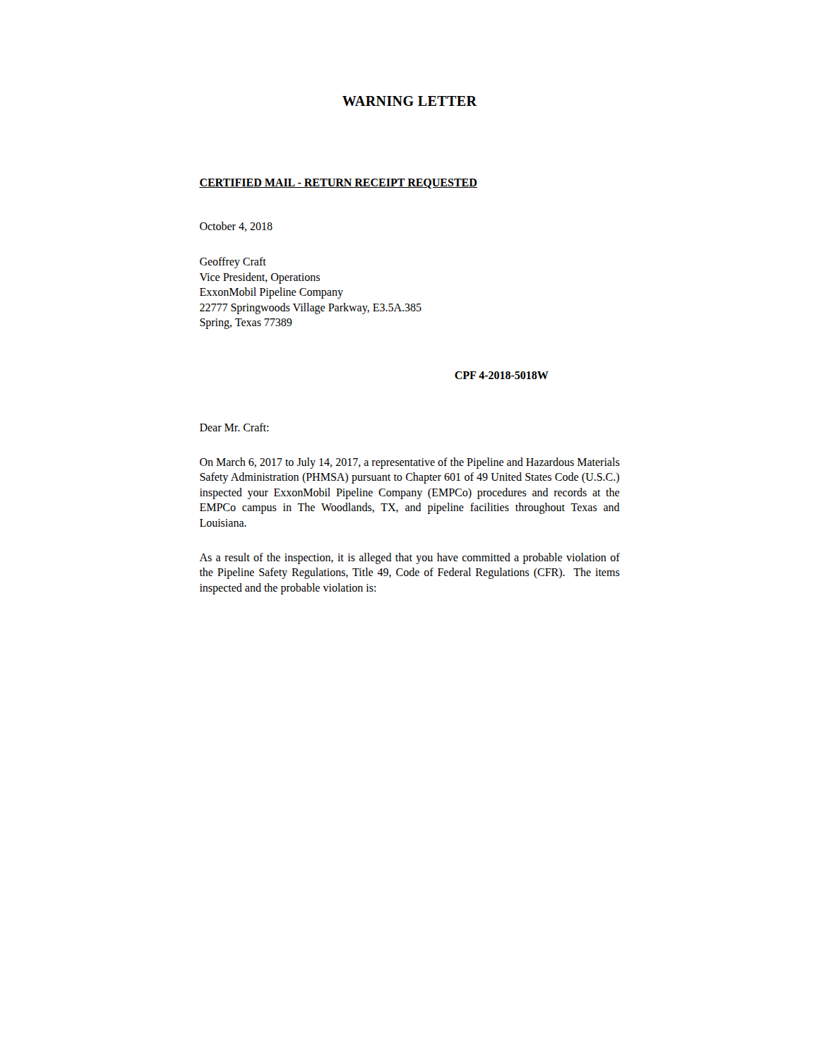WARNING LETTER
CERTIFIED MAIL - RETURN RECEIPT REQUESTED
October 4, 2018
Geoffrey Craft
Vice President, Operations
ExxonMobil Pipeline Company
22777 Springwoods Village Parkway, E3.5A.385
Spring, Texas 77389
CPF 4-2018-5018W
Dear Mr. Craft:
On March 6, 2017 to July 14, 2017, a representative of the Pipeline and Hazardous Materials Safety Administration (PHMSA) pursuant to Chapter 601 of 49 United States Code (U.S.C.) inspected your ExxonMobil Pipeline Company (EMPCo) procedures and records at the EMPCo campus in The Woodlands, TX, and pipeline facilities throughout Texas and Louisiana.
As a result of the inspection, it is alleged that you have committed a probable violation of the Pipeline Safety Regulations, Title 49, Code of Federal Regulations (CFR). The items inspected and the probable violation is: